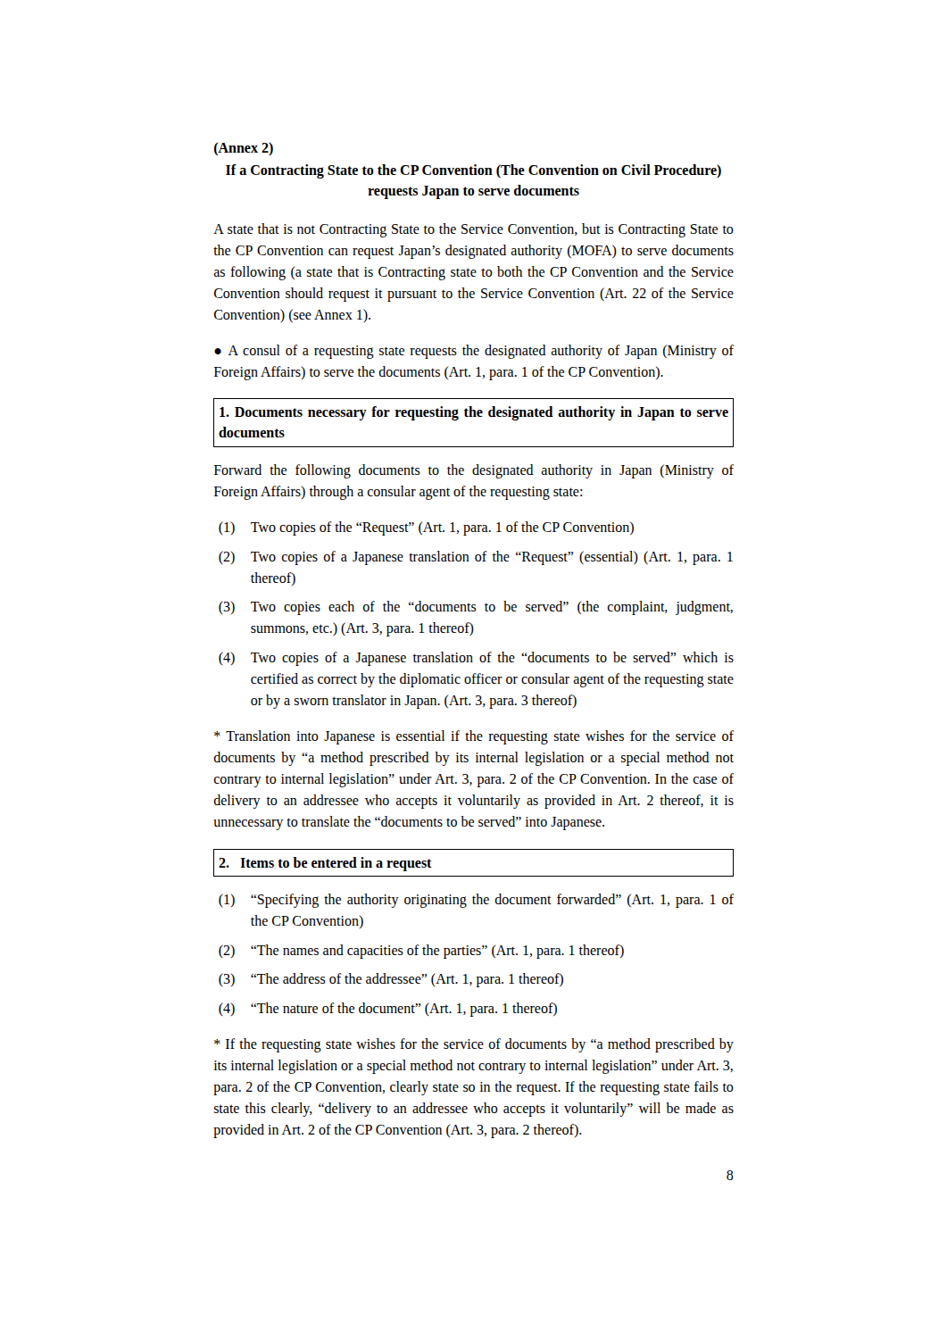(Annex 2)
If a Contracting State to the CP Convention (The Convention on Civil Procedure)
requests Japan to serve documents
A state that is not Contracting State to the Service Convention, but is Contracting State to the CP Convention can request Japan’s designated authority (MOFA) to serve documents as following (a state that is Contracting state to both the CP Convention and the Service Convention should request it pursuant to the Service Convention (Art. 22 of the Service Convention) (see Annex 1).
● A consul of a requesting state requests the designated authority of Japan (Ministry of Foreign Affairs) to serve the documents (Art. 1, para. 1 of the CP Convention).
1. Documents necessary for requesting the designated authority in Japan to serve documents
Forward the following documents to the designated authority in Japan (Ministry of Foreign Affairs) through a consular agent of the requesting state:
(1) Two copies of the “Request” (Art. 1, para. 1 of the CP Convention)
(2) Two copies of a Japanese translation of the “Request” (essential) (Art. 1, para. 1 thereof)
(3) Two copies each of the “documents to be served” (the complaint, judgment, summons, etc.) (Art. 3, para. 1 thereof)
(4) Two copies of a Japanese translation of the “documents to be served” which is certified as correct by the diplomatic officer or consular agent of the requesting state or by a sworn translator in Japan. (Art. 3, para. 3 thereof)
* Translation into Japanese is essential if the requesting state wishes for the service of documents by “a method prescribed by its internal legislation or a special method not contrary to internal legislation” under Art. 3, para. 2 of the CP Convention. In the case of delivery to an addressee who accepts it voluntarily as provided in Art. 2 thereof, it is unnecessary to translate the “documents to be served” into Japanese.
2. Items to be entered in a request
(1)“Specifying the authority originating the document forwarded” (Art. 1, para. 1 of the CP Convention)
(2)“The names and capacities of the parties” (Art. 1, para. 1 thereof)
(3)“The address of the addressee” (Art. 1, para. 1 thereof)
(4)“The nature of the document” (Art. 1, para. 1 thereof)
* If the requesting state wishes for the service of documents by “a method prescribed by its internal legislation or a special method not contrary to internal legislation” under Art. 3, para. 2 of the CP Convention, clearly state so in the request. If the requesting state fails to state this clearly, “delivery to an addressee who accepts it voluntarily” will be made as provided in Art. 2 of the CP Convention (Art. 3, para. 2 thereof).
8